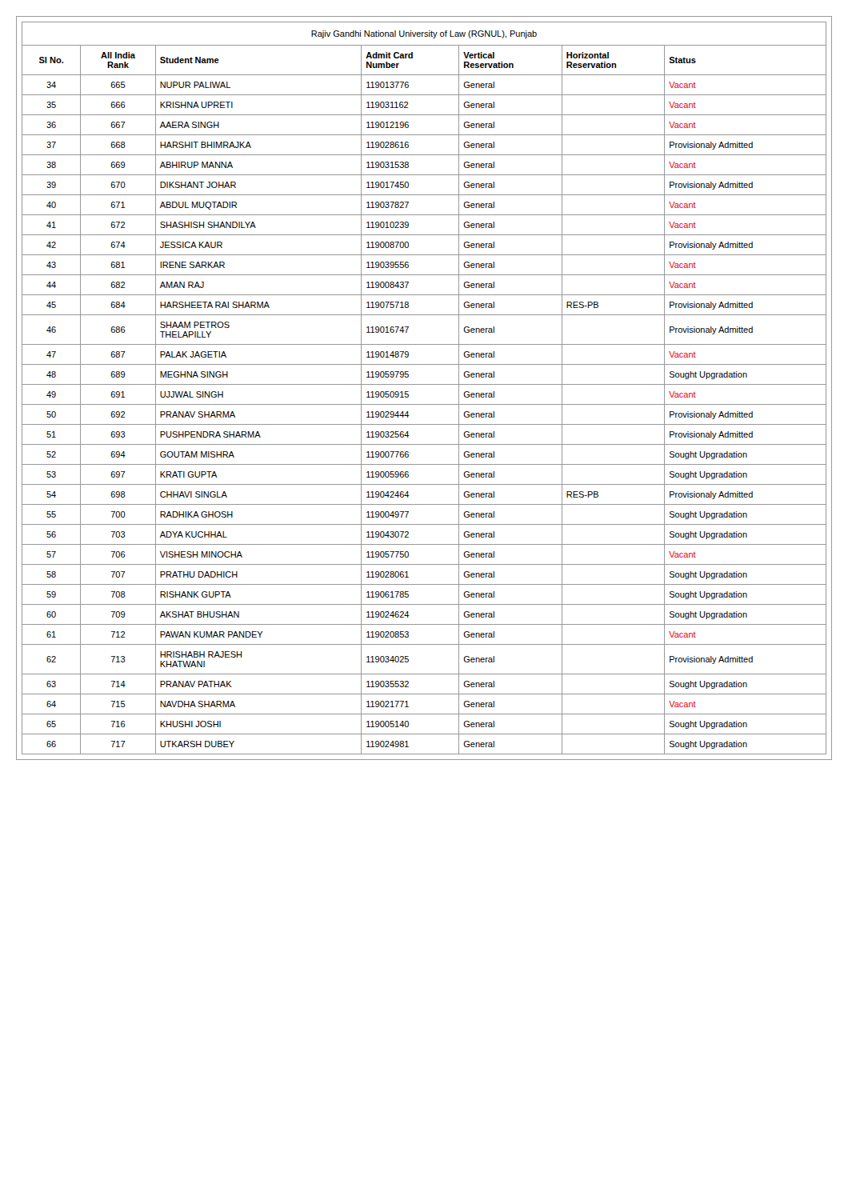Rajiv Gandhi National University of Law (RGNUL), Punjab
| Sl No. | All India Rank | Student Name | Admit Card Number | Vertical Reservation | Horizontal Reservation | Status |
| --- | --- | --- | --- | --- | --- | --- |
| 34 | 665 | NUPUR PALIWAL | 119013776 | General | | Vacant |
| 35 | 666 | KRISHNA UPRETI | 119031162 | General | | Vacant |
| 36 | 667 | AAERA SINGH | 119012196 | General | | Vacant |
| 37 | 668 | HARSHIT BHIMRAJKA | 119028616 | General | | Provisionaly Admitted |
| 38 | 669 | ABHIRUP MANNA | 119031538 | General | | Vacant |
| 39 | 670 | DIKSHANT JOHAR | 119017450 | General | | Provisionaly Admitted |
| 40 | 671 | ABDUL MUQTADIR | 119037827 | General | | Vacant |
| 41 | 672 | SHASHISH SHANDILYA | 119010239 | General | | Vacant |
| 42 | 674 | JESSICA KAUR | 119008700 | General | | Provisionaly Admitted |
| 43 | 681 | IRENE SARKAR | 119039556 | General | | Vacant |
| 44 | 682 | AMAN RAJ | 119008437 | General | | Vacant |
| 45 | 684 | HARSHEETA RAI SHARMA | 119075718 | General | RES-PB | Provisionaly Admitted |
| 46 | 686 | SHAAM PETROS THELAPILLY | 119016747 | General | | Provisionaly Admitted |
| 47 | 687 | PALAK JAGETIA | 119014879 | General | | Vacant |
| 48 | 689 | MEGHNA SINGH | 119059795 | General | | Sought Upgradation |
| 49 | 691 | UJJWAL SINGH | 119050915 | General | | Vacant |
| 50 | 692 | PRANAV SHARMA | 119029444 | General | | Provisionaly Admitted |
| 51 | 693 | PUSHPENDRA SHARMA | 119032564 | General | | Provisionaly Admitted |
| 52 | 694 | GOUTAM MISHRA | 119007766 | General | | Sought Upgradation |
| 53 | 697 | KRATI GUPTA | 119005966 | General | | Sought Upgradation |
| 54 | 698 | CHHAVI SINGLA | 119042464 | General | RES-PB | Provisionaly Admitted |
| 55 | 700 | RADHIKA GHOSH | 119004977 | General | | Sought Upgradation |
| 56 | 703 | ADYA KUCHHAL | 119043072 | General | | Sought Upgradation |
| 57 | 706 | VISHESH MINOCHA | 119057750 | General | | Vacant |
| 58 | 707 | PRATHU DADHICH | 119028061 | General | | Sought Upgradation |
| 59 | 708 | RISHANK GUPTA | 119061785 | General | | Sought Upgradation |
| 60 | 709 | AKSHAT BHUSHAN | 119024624 | General | | Sought Upgradation |
| 61 | 712 | PAWAN KUMAR PANDEY | 119020853 | General | | Vacant |
| 62 | 713 | HRISHABH RAJESH KHATWANI | 119034025 | General | | Provisionaly Admitted |
| 63 | 714 | PRANAV PATHAK | 119035532 | General | | Sought Upgradation |
| 64 | 715 | NAVDHA SHARMA | 119021771 | General | | Vacant |
| 65 | 716 | KHUSHI JOSHI | 119005140 | General | | Sought Upgradation |
| 66 | 717 | UTKARSH DUBEY | 119024981 | General | | Sought Upgradation |